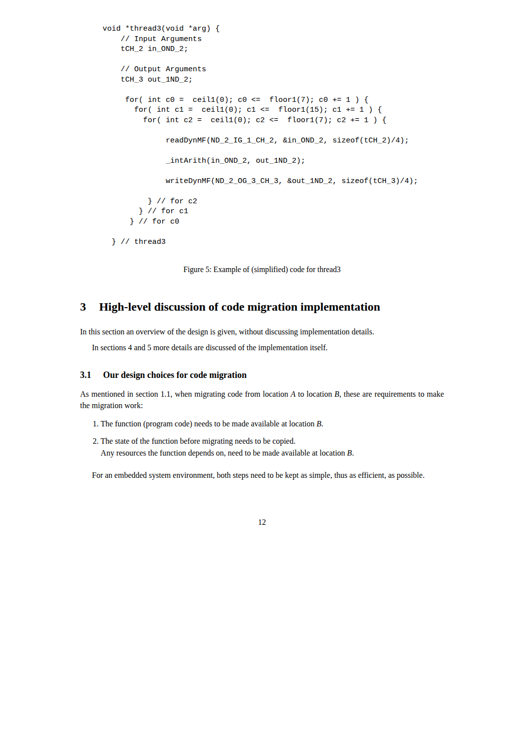void *thread3(void *arg) {
    // Input Arguments
    tCH_2 in_OND_2;

    // Output Arguments
    tCH_3 out_1ND_2;

     for( int c0 =  ceil1(0); c0 <=  floor1(7); c0 += 1 ) {
       for( int c1 =  ceil1(0); c1 <=  floor1(15); c1 += 1 ) {
         for( int c2 =  ceil1(0); c2 <=  floor1(7); c2 += 1 ) {

              readDynMF(ND_2_IG_1_CH_2, &in_OND_2, sizeof(tCH_2)/4);

              _intArith(in_OND_2, out_1ND_2);

              writeDynMF(ND_2_OG_3_CH_3, &out_1ND_2, sizeof(tCH_3)/4);

          } // for c2
        } // for c1
      } // for c0

  } // thread3
Figure 5: Example of (simplified) code for thread3
3 High-level discussion of code migration implementation
In this section an overview of the design is given, without discussing implementation details.
In sections 4 and 5 more details are discussed of the implementation itself.
3.1 Our design choices for code migration
As mentioned in section 1.1, when migrating code from location A to location B, these are requirements to make the migration work:
The function (program code) needs to be made available at location B.
The state of the function before migrating needs to be copied.
Any resources the function depends on, need to be made available at location B.
For an embedded system environment, both steps need to be kept as simple, thus as efficient, as possible.
12